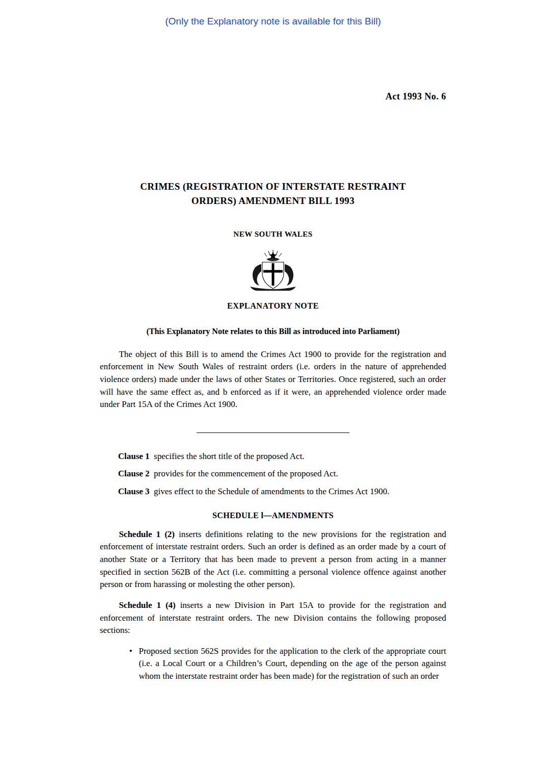(Only the Explanatory note is available for this Bill)
Act 1993 No. 6
CRIMES (REGISTRATION OF INTERSTATE RESTRAINT
ORDERS) AMENDMENT BILL 1993
NEW SOUTH WALES
EXPLANATORY NOTE
(This Explanatory Note relates to this Bill as introduced into Parliament)
The object of this Bill is to amend the Crimes Act 1900 to provide for the registration and enforcement in New South Wales of restraint orders (i.e. orders in the nature of apprehended violence orders) made under the laws of other States or Territories. Once registered, such an order will have the same effect as, and b enforced as if it were, an apprehended violence order made under Part 15A of the Crimes Act 1900.
Clause 1 specifies the short title of the proposed Act.
Clause 2 provides for the commencement of the proposed Act.
Clause 3 gives effect to the Schedule of amendments to the Crimes Act 1900.
SCHEDULE l—AMENDMENTS
Schedule 1 (2) inserts definitions relating to the new provisions for the registration and enforcement of interstate restraint orders. Such an order is defined as an order made by a court of another State or a Territory that has been made to prevent a person from acting in a manner specified in section 562B of the Act (i.e. committing a personal violence offence against another person or from harassing or molesting the other person).
Schedule 1 (4) inserts a new Division in Part 15A to provide for the registration and enforcement of interstate restraint orders. The new Division contains the following proposed sections:
Proposed section 562S provides for the application to the clerk of the appropriate court (i.e. a Local Court or a Children’s Court, depending on the age of the person against whom the interstate restraint order has been made) for the registration of such an order